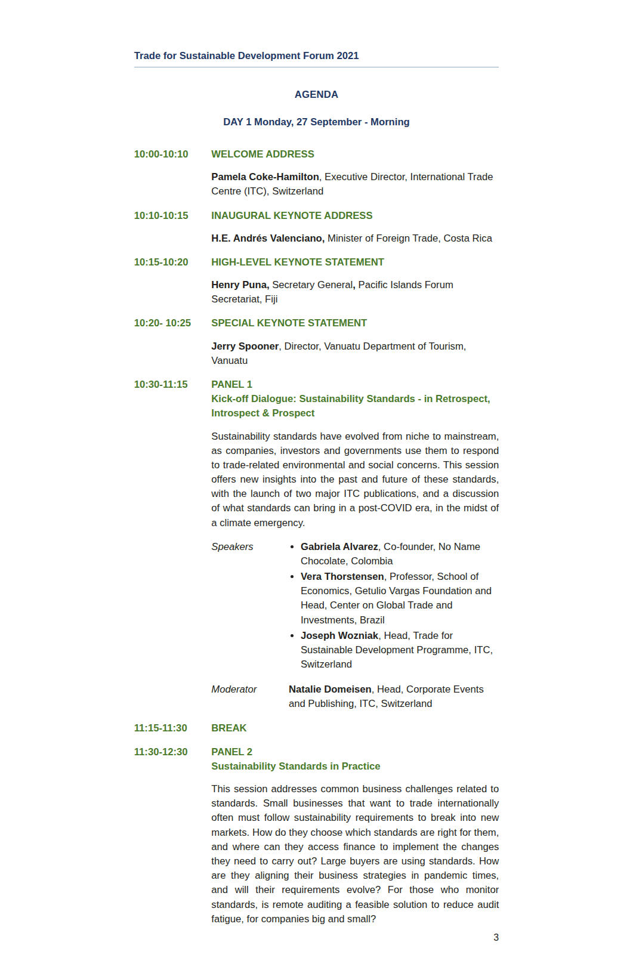Trade for Sustainable Development Forum 2021
AGENDA
DAY 1 Monday, 27 September - Morning
| 10:00-10:10 | WELCOME ADDRESS Pamela Coke-Hamilton , Executive Director, International Trade Centre (ITC), Switzerland |
| 10:10-10:15 | INAUGURAL KEYNOTE ADDRESS H.E. Andrés Valenciano, Minister of Foreign Trade, Costa Rica |
| 10:15-10:20 | HIGH-LEVEL KEYNOTE STATEMENT Henry Puna, Secretary General , Pacific Islands Forum Secretariat, Fiji |
| 10:20- 10:25 | SPECIAL KEYNOTE STATEMENT Jerry Spooner , Director, Vanuatu Department of Tourism, Vanuatu |
| 10:30-11:15 | PANEL 1 Kick-off Dialogue: Sustainability Standards - in Retrospect, Introspect & Prospect Sustainability standards have evolved from niche to mainstream, as companies, investors and governments use them to respond to trade-related environmental and social concerns. This session offers new insights into the past and future of these standards, with the launch of two major ITC publications, and a discussion of what standards can bring in a post-COVID era, in the midst of a climate emergency. |
| | Speakers | Gabriela Alvarez , Co-founder, No Name Chocolate, Colombia Vera Thorstensen , Professor, School of Economics, Getulio Vargas Foundation and Head, Center on Global Trade and Investments, Brazil Joseph Wozniak , Head, Trade for Sustainable Development Programme, ITC, Switzerland |
| | Moderator | Natalie Domeisen , Head, Corporate Events and Publishing, ITC, Switzerland |
| 11:15-11:30 | BREAK |
| 11:30-12:30 | PANEL 2 Sustainability Standards in Practice This session addresses common business challenges related to standards. Small businesses that want to trade internationally often must follow sustainability requirements to break into new markets. How do they choose which standards are right for them, and where can they access finance to implement the changes they need to carry out? Large buyers are using standards. How are they aligning their business strategies in pandemic times, and will their requirements evolve? For those who monitor standards, is remote auditing a feasible solution to reduce audit fatigue, for companies big and small? |
3